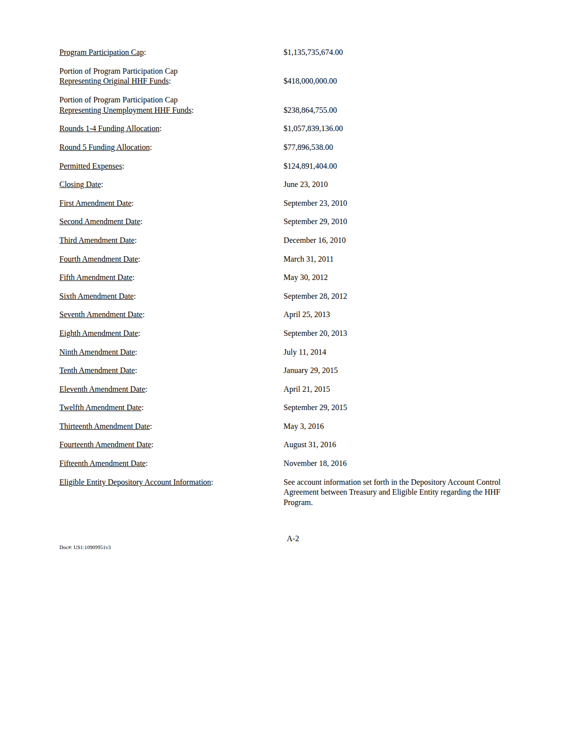| Program Participation Cap : | $1,135,735,674.00 |
| Portion of Program Participation Cap Representing Original HHF Funds : | $418,000,000.00 |
| Portion of Program Participation Cap Representing Unemployment HHF Funds : | $238,864,755.00 |
| Rounds 1-4 Funding Allocation : | $1,057,839,136.00 |
| Round 5 Funding Allocation : | $77,896,538.00 |
| Permitted Expenses : | $124,891,404.00 |
| Closing Date : | June 23, 2010 |
| First Amendment Date : | September 23, 2010 |
| Second Amendment Date : | September 29, 2010 |
| Third Amendment Date : | December 16, 2010 |
| Fourth Amendment Date : | March 31, 2011 |
| Fifth Amendment Date : | May 30, 2012 |
| Sixth Amendment Date : | September 28, 2012 |
| Seventh Amendment Date : | April 25, 2013 |
| Eighth Amendment Date : | September 20, 2013 |
| Ninth Amendment Date : | July 11, 2014 |
| Tenth Amendment Date : | January 29, 2015 |
| Eleventh Amendment Date : | April 21, 2015 |
| Twelfth Amendment Date : | September 29, 2015 |
| Thirteenth Amendment Date : | May 3, 2016 |
| Fourteenth Amendment Date : | August 31, 2016 |
| Fifteenth Amendment Date : | November 18, 2016 |
| Eligible Entity Depository Account Information : | See account information set forth in the Depository Account Control Agreement between Treasury and Eligible Entity regarding the HHF Program. |
A-2 Doc#: US1:10909951v3